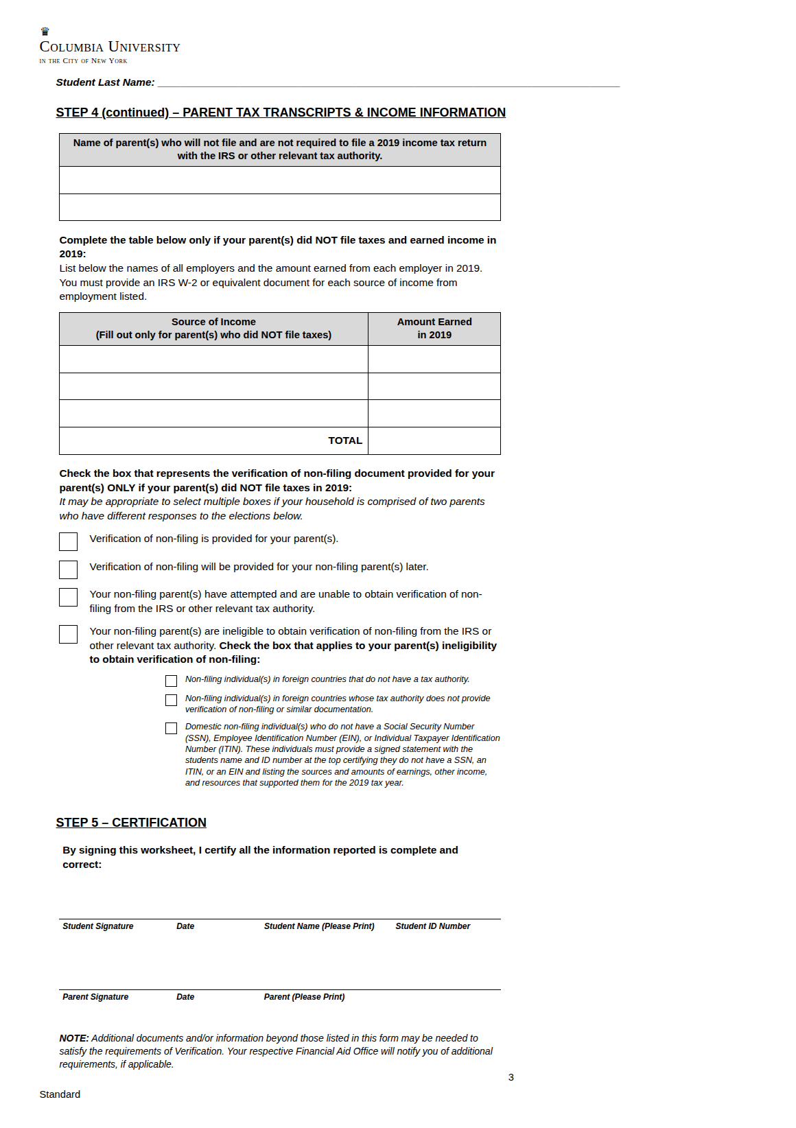♛
Columbia University
in the City of New York
Student Last Name: _______________________________________________________________________________
STEP 4 (continued) – PARENT TAX TRANSCRIPTS & INCOME INFORMATION
| Name of parent(s) who will not file and are not required to file a 2019 income tax return with the IRS or other relevant tax authority. |
| --- |
Complete the table below only if your parent(s) did NOT file taxes and earned income in 2019:
List below the names of all employers and the amount earned from each employer in 2019. You must provide an IRS W-2 or equivalent document for each source of income from employment listed.
| Source of Income (Fill out only for parent(s) who did NOT file taxes) | Amount Earned in 2019 |
| --- | --- |
| TOTAL | |
Check the box that represents the verification of non-filing document provided for your parent(s) ONLY if your parent(s) did NOT file taxes in 2019:
It may be appropriate to select multiple boxes if your household is comprised of two parents who have different responses to the elections below.
Verification of non-filing is provided for your parent(s).
Verification of non-filing will be provided for your non-filing parent(s) later.
Your non-filing parent(s) have attempted and are unable to obtain verification of non-filing from the IRS or other relevant tax authority.
Your non-filing parent(s) are ineligible to obtain verification of non-filing from the IRS or other relevant tax authority. Check the box that applies to your parent(s) ineligibility to obtain verification of non-filing:
Non-filing individual(s) in foreign countries that do not have a tax authority.
Non-filing individual(s) in foreign countries whose tax authority does not provide verification of non-filing or similar documentation.
Domestic non-filing individual(s) who do not have a Social Security Number (SSN), Employee Identification Number (EIN), or Individual Taxpayer Identification Number (ITIN). These individuals must provide a signed statement with the students name and ID number at the top certifying they do not have a SSN, an ITIN, or an EIN and listing the sources and amounts of earnings, other income, and resources that supported them for the 2019 tax year.
STEP 5 – CERTIFICATION
By signing this worksheet, I certify all the information reported is complete and correct:
Student Signature Date Student Name (Please Print) Student ID Number
Parent Signature Date Parent (Please Print)
NOTE: Additional documents and/or information beyond those listed in this form may be needed to satisfy the requirements of Verification. Your respective Financial Aid Office will notify you of additional requirements, if applicable.
3
Standard